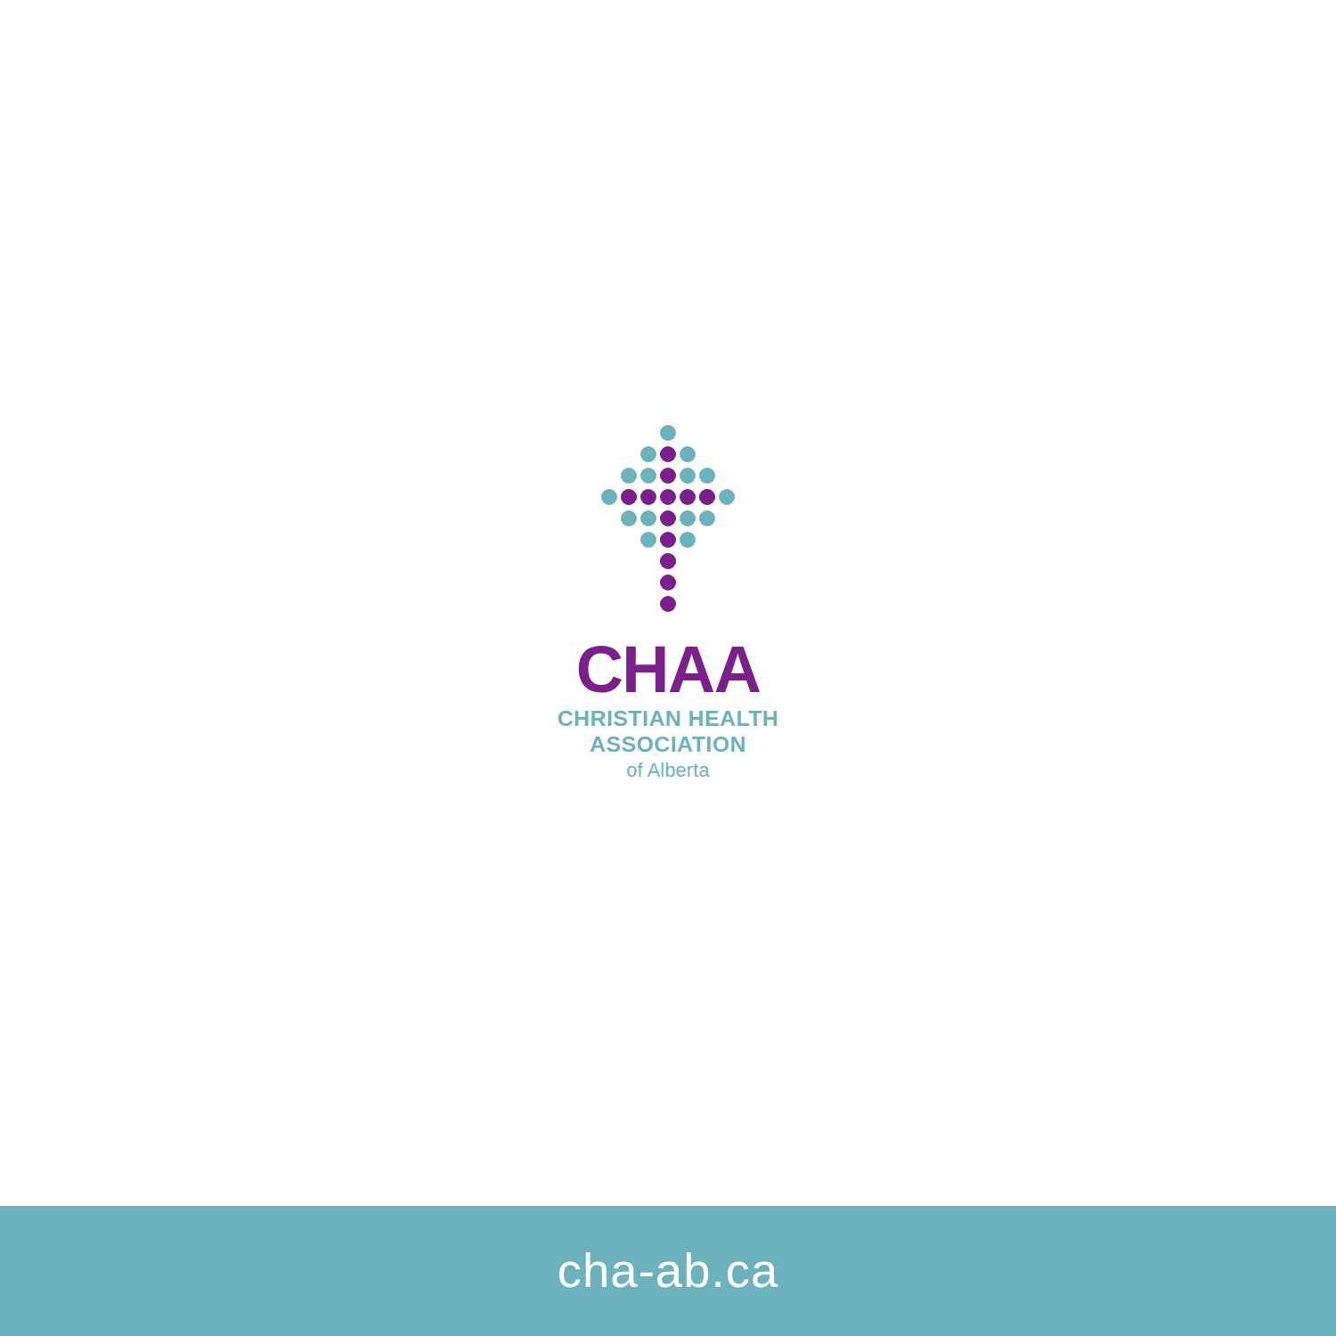CHAA
CHRISTIAN HEALTH
ASSOCIATION of Alberta
cha-ab.ca